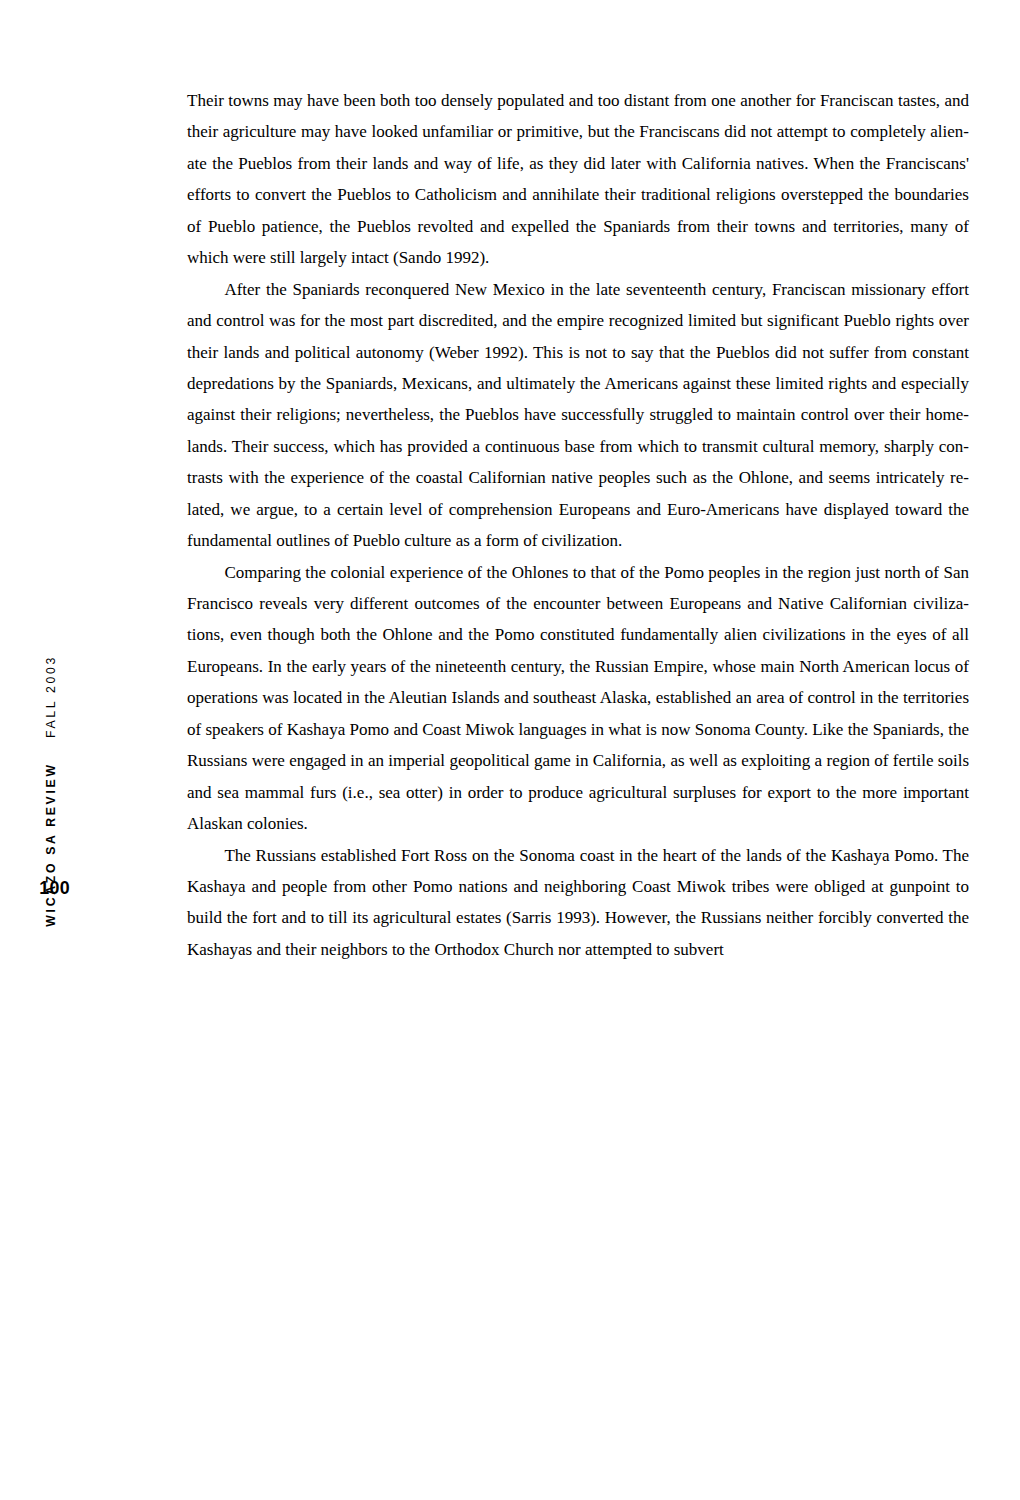Wicazo Sa Review Fall 2003
100
Their towns may have been both too densely populated and too distant from one another for Franciscan tastes, and their agriculture may have looked unfamiliar or primitive, but the Franciscans did not attempt to completely alienate the Pueblos from their lands and way of life, as they did later with California natives. When the Franciscans' efforts to convert the Pueblos to Catholicism and annihilate their traditional religions overstepped the boundaries of Pueblo patience, the Pueblos revolted and expelled the Spaniards from their towns and territories, many of which were still largely intact (Sando 1992).
After the Spaniards reconquered New Mexico in the late seventeenth century, Franciscan missionary effort and control was for the most part discredited, and the empire recognized limited but significant Pueblo rights over their lands and political autonomy (Weber 1992). This is not to say that the Pueblos did not suffer from constant depredations by the Spaniards, Mexicans, and ultimately the Americans against these limited rights and especially against their religions; nevertheless, the Pueblos have successfully struggled to maintain control over their homelands. Their success, which has provided a continuous base from which to transmit cultural memory, sharply contrasts with the experience of the coastal Californian native peoples such as the Ohlone, and seems intricately related, we argue, to a certain level of comprehension Europeans and Euro-Americans have displayed toward the fundamental outlines of Pueblo culture as a form of civilization.
Comparing the colonial experience of the Ohlones to that of the Pomo peoples in the region just north of San Francisco reveals very different outcomes of the encounter between Europeans and Native Californian civilizations, even though both the Ohlone and the Pomo constituted fundamentally alien civilizations in the eyes of all Europeans. In the early years of the nineteenth century, the Russian Empire, whose main North American locus of operations was located in the Aleutian Islands and southeast Alaska, established an area of control in the territories of speakers of Kashaya Pomo and Coast Miwok languages in what is now Sonoma County. Like the Spaniards, the Russians were engaged in an imperial geopolitical game in California, as well as exploiting a region of fertile soils and sea mammal furs (i.e., sea otter) in order to produce agricultural surpluses for export to the more important Alaskan colonies.
The Russians established Fort Ross on the Sonoma coast in the heart of the lands of the Kashaya Pomo. The Kashaya and people from other Pomo nations and neighboring Coast Miwok tribes were obliged at gunpoint to build the fort and to till its agricultural estates (Sarris 1993). However, the Russians neither forcibly converted the Kashayas and their neighbors to the Orthodox Church nor attempted to subvert